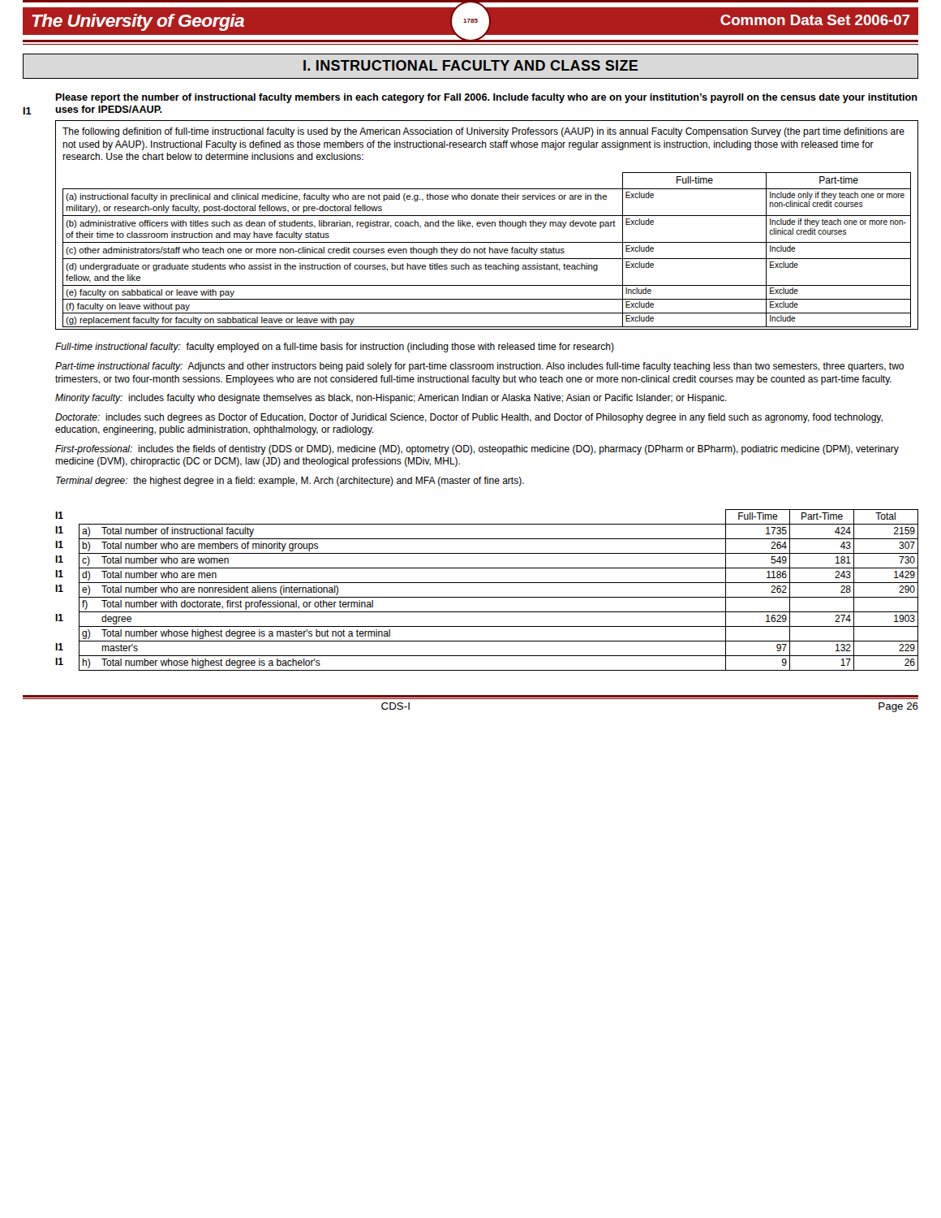The University of Georgia
1785
Common Data Set 2006-07
I. INSTRUCTIONAL FACULTY AND CLASS SIZE
Please report the number of instructional faculty members in each category for Fall 2006. Include faculty who are on your institution’s payroll on the census date your institution uses for IPEDS/AAUP.
I1
The following definition of full-time instructional faculty is used by the American Association of University Professors (AAUP) in its annual Faculty Compensation Survey (the part time definitions are not used by AAUP). Instructional Faculty is defined as those members of the instructional-research staff whose major regular assignment is instruction, including those with released time for research. Use the chart below to determine inclusions and exclusions:
| | Full-time | Part-time |
| --- | --- | --- |
| (a) instructional faculty in preclinical and clinical medicine, faculty who are not paid (e.g., those who donate their services or are in the military), or research-only faculty, post-doctoral fellows, or pre-doctoral fellows | Exclude | Include only if they teach one or more non-clinical credit courses |
| (b) administrative officers with titles such as dean of students, librarian, registrar, coach, and the like, even though they may devote part of their time to classroom instruction and may have faculty status | Exclude | Include if they teach one or more non-clinical credit courses |
| (c) other administrators/staff who teach one or more non-clinical credit courses even though they do not have faculty status | Exclude | Include |
| (d) undergraduate or graduate students who assist in the instruction of courses, but have titles such as teaching assistant, teaching fellow, and the like | Exclude | Exclude |
| (e) faculty on sabbatical or leave with pay | Include | Exclude |
| (f) faculty on leave without pay | Exclude | Exclude |
| (g) replacement faculty for faculty on sabbatical leave or leave with pay | Exclude | Include |
Full-time instructional faculty: faculty employed on a full-time basis for instruction (including those with released time for research)
Part-time instructional faculty: Adjuncts and other instructors being paid solely for part-time classroom instruction. Also includes full-time faculty teaching less than two semesters, three quarters, two trimesters, or two four-month sessions. Employees who are not considered full-time instructional faculty but who teach one or more non-clinical credit courses may be counted as part-time faculty.
Minority faculty: includes faculty who designate themselves as black, non-Hispanic; American Indian or Alaska Native; Asian or Pacific Islander; or Hispanic.
Doctorate: includes such degrees as Doctor of Education, Doctor of Juridical Science, Doctor of Public Health, and Doctor of Philosophy degree in any field such as agronomy, food technology, education, engineering, public administration, ophthalmology, or radiology.
First-professional: includes the fields of dentistry (DDS or DMD), medicine (MD), optometry (OD), osteopathic medicine (DO), pharmacy (DPharm or BPharm), podiatric medicine (DPM), veterinary medicine (DVM), chiropractic (DC or DCM), law (JD) and theological professions (MDiv, MHL).
Terminal degree: the highest degree in a field: example, M. Arch (architecture) and MFA (master of fine arts).
| I1 | | Full-Time | Part-Time | Total |
| I1 | a) | Total number of instructional faculty | 1735 | 424 | 2159 |
| I1 | b) | Total number who are members of minority groups | 264 | 43 | 307 |
| I1 | c) | Total number who are women | 549 | 181 | 730 |
| I1 | d) | Total number who are men | 1186 | 243 | 1429 |
| I1 | e) | Total number who are nonresident aliens (international) | 262 | 28 | 290 |
| | f) | Total number with doctorate, first professional, or other terminal | | | |
| I1 | | degree | 1629 | 274 | 1903 |
| | g) | Total number whose highest degree is a master's but not a terminal | | | |
| I1 | | master's | 97 | 132 | 229 |
| I1 | h) | Total number whose highest degree is a bachelor's | 9 | 17 | 26 |
CDS-I
Page 26